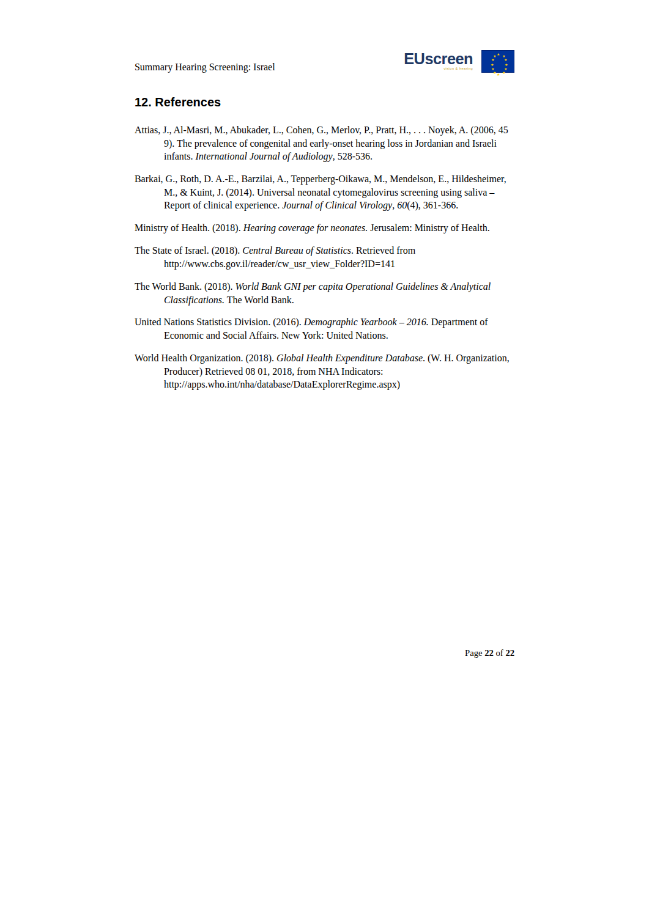Summary Hearing Screening: Israel
EU screen vision & hearing
★ ★ ★ ★ ★ ★ ★ ★ ★ ★ ★ ★
12. References
Attias, J., Al-Masri, M., Abukader, L., Cohen, G., Merlov, P., Pratt, H., . . . Noyek, A. (2006, 45 9). The prevalence of congenital and early-onset hearing loss in Jordanian and Israeli infants. International Journal of Audiology, 528-536.
Barkai, G., Roth, D. A.-E., Barzilai, A., Tepperberg-Oikawa, M., Mendelson, E., Hildesheimer, M., & Kuint, J. (2014). Universal neonatal cytomegalovirus screening using saliva – Report of clinical experience. Journal of Clinical Virology, 60(4), 361-366.
Ministry of Health. (2018). Hearing coverage for neonates. Jerusalem: Ministry of Health.
The State of Israel. (2018). Central Bureau of Statistics. Retrieved from http://www.cbs.gov.il/reader/cw_usr_view_Folder?ID=141
The World Bank. (2018). World Bank GNI per capita Operational Guidelines & Analytical Classifications. The World Bank.
United Nations Statistics Division. (2016). Demographic Yearbook – 2016. Department of Economic and Social Affairs. New York: United Nations.
World Health Organization. (2018). Global Health Expenditure Database. (W. H. Organization, Producer) Retrieved 08 01, 2018, from NHA Indicators: http://apps.who.int/nha/database/DataExplorerRegime.aspx)
Page 22 of 22